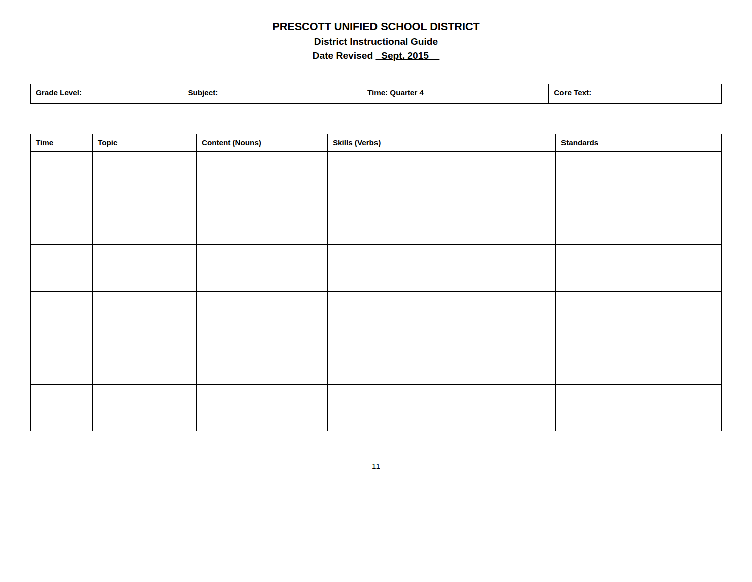PRESCOTT UNIFIED SCHOOL DISTRICT
District Instructional Guide
Date Revised Sept. 2015
| Grade Level: | Subject: | Time: Quarter 4 | Core Text: |
| Time | Topic | Content (Nouns) | Skills (Verbs) | Standards |
| --- | --- | --- | --- | --- |
11